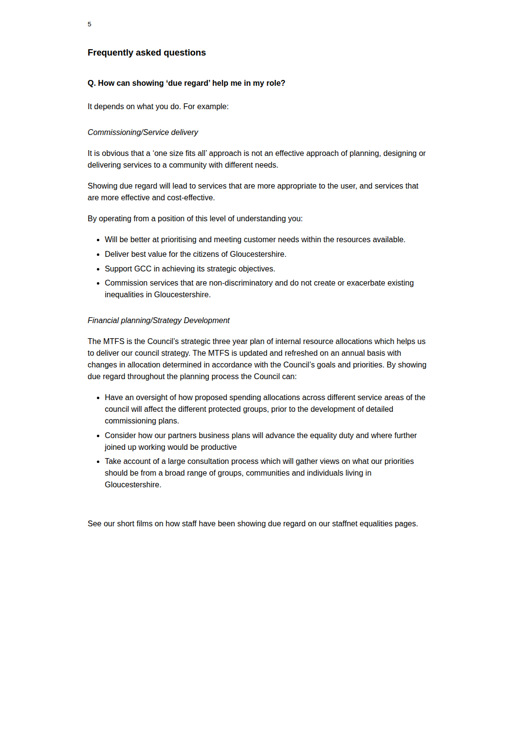5
Frequently asked questions
Q. How can showing ‘due regard’ help me in my role?
It depends on what you do. For example:
Commissioning/Service delivery
It is obvious that a ‘one size fits all’ approach is not an effective approach of planning, designing or delivering services to a community with different needs.
Showing due regard will lead to services that are more appropriate to the user, and services that are more effective and cost-effective.
By operating from a position of this level of understanding you:
Will be better at prioritising and meeting customer needs within the resources available.
Deliver best value for the citizens of Gloucestershire.
Support GCC in achieving its strategic objectives.
Commission services that are non-discriminatory and do not create or exacerbate existing inequalities in Gloucestershire.
Financial planning/Strategy Development
The MTFS is the Council’s strategic three year plan of internal resource allocations which helps us to deliver our council strategy. The MTFS is updated and refreshed on an annual basis with changes in allocation determined in accordance with the Council’s goals and priorities. By showing due regard throughout the planning process the Council can:
Have an oversight of how proposed spending allocations across different service areas of the council will affect the different protected groups, prior to the development of detailed commissioning plans.
Consider how our partners business plans will advance the equality duty and where further joined up working would be productive
Take account of a large consultation process which will gather views on what our priorities should be from a broad range of groups, communities and individuals living in Gloucestershire.
See our short films on how staff have been showing due regard on our staffnet equalities pages.